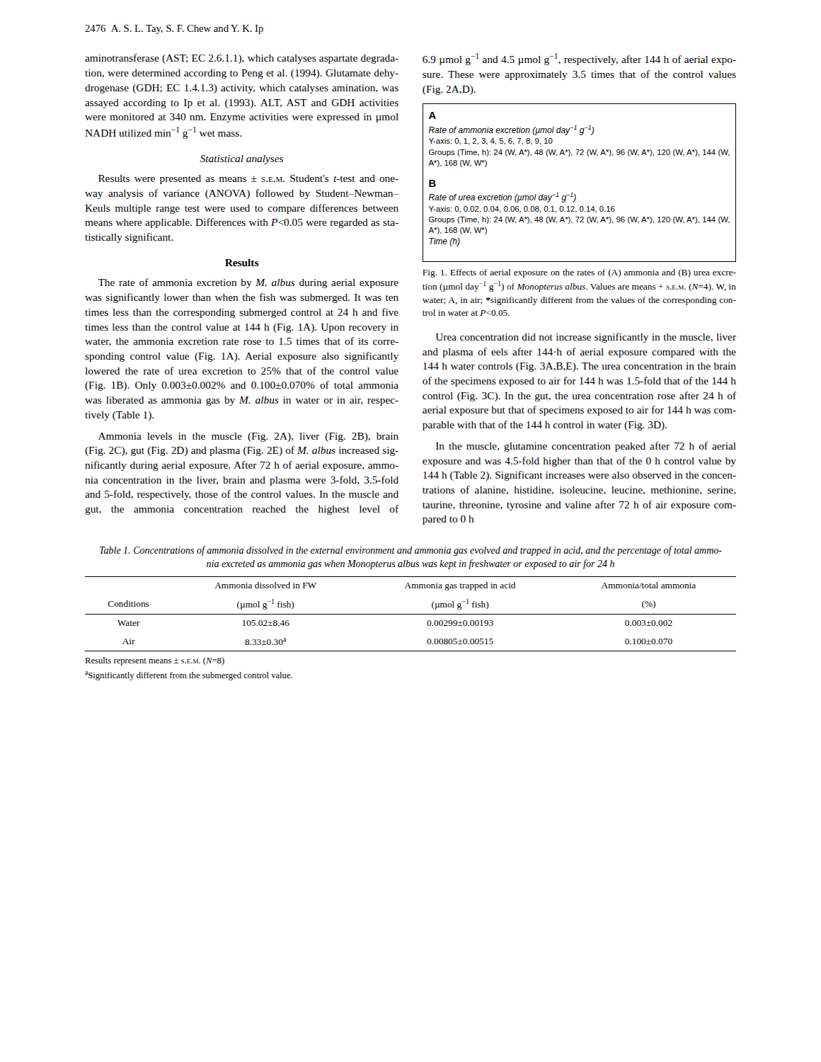2476 A. S. L. Tay, S. F. Chew and Y. K. Ip
aminotransferase (AST; EC 2.6.1.1), which catalyses aspartate degradation, were determined according to Peng et al. (1994). Glutamate dehydrogenase (GDH; EC 1.4.1.3) activity, which catalyses amination, was assayed according to Ip et al. (1993). ALT, AST and GDH activities were monitored at 340 nm. Enzyme activities were expressed in µmol NADH utilized min−1 g−1 wet mass.
Statistical analyses
Results were presented as means ± s.e.m. Student's t-test and one-way analysis of variance (ANOVA) followed by Student–Newman–Keuls multiple range test were used to compare differences between means where applicable. Differences with P<0.05 were regarded as statistically significant.
Results
The rate of ammonia excretion by M. albus during aerial exposure was significantly lower than when the fish was submerged. It was ten times less than the corresponding submerged control at 24 h and five times less than the control value at 144 h (Fig. 1A). Upon recovery in water, the ammonia excretion rate rose to 1.5 times that of its corresponding control value (Fig. 1A). Aerial exposure also significantly lowered the rate of urea excretion to 25% that of the control value (Fig. 1B). Only 0.003±0.002% and 0.100±0.070% of total ammonia was liberated as ammonia gas by M. albus in water or in air, respectively (Table 1).
Ammonia levels in the muscle (Fig. 2A), liver (Fig. 2B), brain (Fig. 2C), gut (Fig. 2D) and plasma (Fig. 2E) of M. albus increased significantly during aerial exposure. After 72 h of aerial exposure, ammonia concentration in the liver, brain and plasma were 3-fold, 3.5-fold and 5-fold, respectively, those of the control values. In the muscle and gut, the ammonia concentration reached the highest level of 6.9 µmol g−1 and 4.5 µmol g−1, respectively, after 144 h of aerial exposure. These were approximately 3.5 times that of the control values (Fig. 2A,D).
A
Rate of ammonia excretion (µmol day−1 g−1)
Y-axis: 0, 1, 2, 3, 4, 5, 6, 7, 8, 9, 10
Groups (Time, h): 24 (W, A*), 48 (W, A*), 72 (W, A*), 96 (W, A*), 120 (W, A*), 144 (W, A*), 168 (W, W*)
B
Rate of urea excretion (µmol day−1 g−1)
Y-axis: 0, 0.02, 0.04, 0.06, 0.08, 0.1, 0.12, 0.14, 0.16
Groups (Time, h): 24 (W, A*), 48 (W, A*), 72 (W, A*), 96 (W, A*), 120 (W, A*), 144 (W, A*), 168 (W, W*)
Time (h)
Fig. 1. Effects of aerial exposure on the rates of (A) ammonia and (B) urea excretion (µmol day−1 g−1) of Monopterus albus. Values are means + s.e.m. (N=4). W, in water; A, in air; *significantly different from the values of the corresponding control in water at P<0.05.
Urea concentration did not increase significantly in the muscle, liver and plasma of eels after 144·h of aerial exposure compared with the 144 h water controls (Fig. 3A,B,E). The urea concentration in the brain of the specimens exposed to air for 144 h was 1.5-fold that of the 144 h control (Fig. 3C). In the gut, the urea concentration rose after 24 h of aerial exposure but that of specimens exposed to air for 144 h was comparable with that of the 144 h control in water (Fig. 3D).
In the muscle, glutamine concentration peaked after 72 h of aerial exposure and was 4.5-fold higher than that of the 0 h control value by 144 h (Table 2). Significant increases were also observed in the concentrations of alanine, histidine, isoleucine, leucine, methionine, serine, taurine, threonine, tyrosine and valine after 72 h of air exposure compared to 0 h
Table 1. Concentrations of ammonia dissolved in the external environment and ammonia gas evolved and trapped in acid, and the percentage of total ammonia excreted as ammonia gas when Monopterus albus was kept in freshwater or exposed to air for 24 h
| | Ammonia dissolved in FW | Ammonia gas trapped in acid | Ammonia/total ammonia |
| --- | --- | --- | --- |
| Conditions | (µmol g −1 fish) | (µmol g −1 fish) | (%) |
| Water | 105.02±8.46 | 0.00299±0.00193 | 0.003±0.002 |
| Air | 8.33±0.30 a | 0.00805±0.00515 | 0.100±0.070 |
Results represent means ± s.e.m. (N=8)
aSignificantly different from the submerged control value.